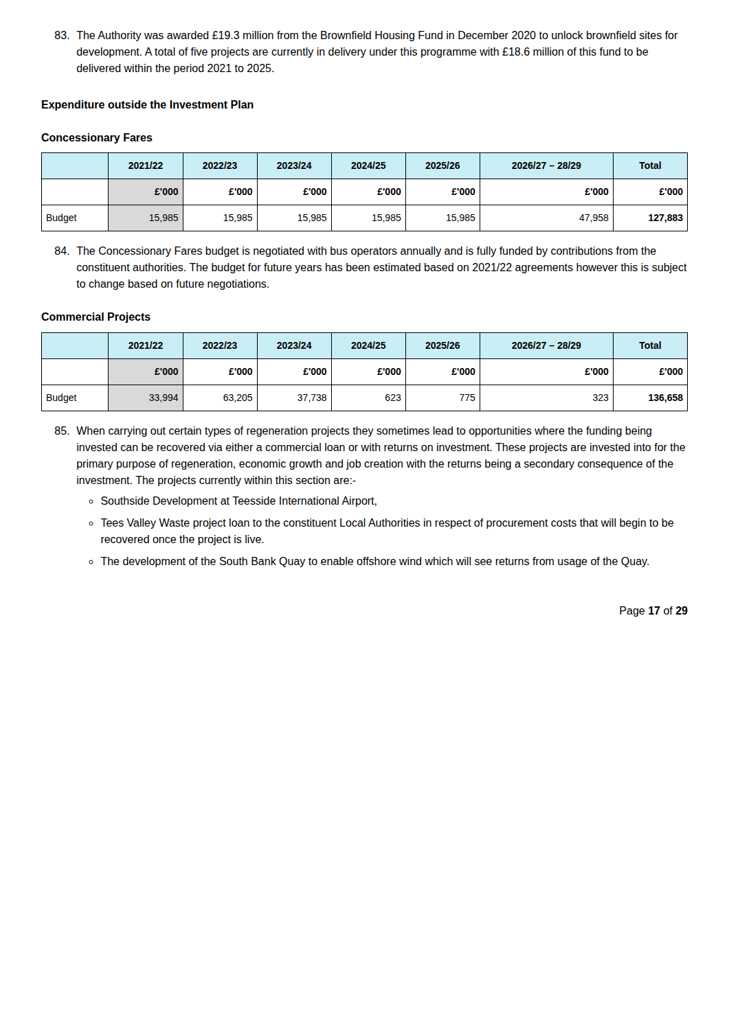83. The Authority was awarded £19.3 million from the Brownfield Housing Fund in December 2020 to unlock brownfield sites for development. A total of five projects are currently in delivery under this programme with £18.6 million of this fund to be delivered within the period 2021 to 2025.
Expenditure outside the Investment Plan
Concessionary Fares
| | 2021/22 | 2022/23 | 2023/24 | 2024/25 | 2025/26 | 2026/27 – 28/29 | Total |
| --- | --- | --- | --- | --- | --- | --- | --- |
| | £'000 | £'000 | £'000 | £'000 | £'000 | £'000 | £'000 |
| Budget | 15,985 | 15,985 | 15,985 | 15,985 | 15,985 | 47,958 | 127,883 |
84. The Concessionary Fares budget is negotiated with bus operators annually and is fully funded by contributions from the constituent authorities. The budget for future years has been estimated based on 2021/22 agreements however this is subject to change based on future negotiations.
Commercial Projects
| | 2021/22 | 2022/23 | 2023/24 | 2024/25 | 2025/26 | 2026/27 – 28/29 | Total |
| --- | --- | --- | --- | --- | --- | --- | --- |
| | £'000 | £'000 | £'000 | £'000 | £'000 | £'000 | £'000 |
| Budget | 33,994 | 63,205 | 37,738 | 623 | 775 | 323 | 136,658 |
85. When carrying out certain types of regeneration projects they sometimes lead to opportunities where the funding being invested can be recovered via either a commercial loan or with returns on investment. These projects are invested into for the primary purpose of regeneration, economic growth and job creation with the returns being a secondary consequence of the investment. The projects currently within this section are:-
Southside Development at Teesside International Airport,
Tees Valley Waste project loan to the constituent Local Authorities in respect of procurement costs that will begin to be recovered once the project is live.
The development of the South Bank Quay to enable offshore wind which will see returns from usage of the Quay.
Page 17 of 29